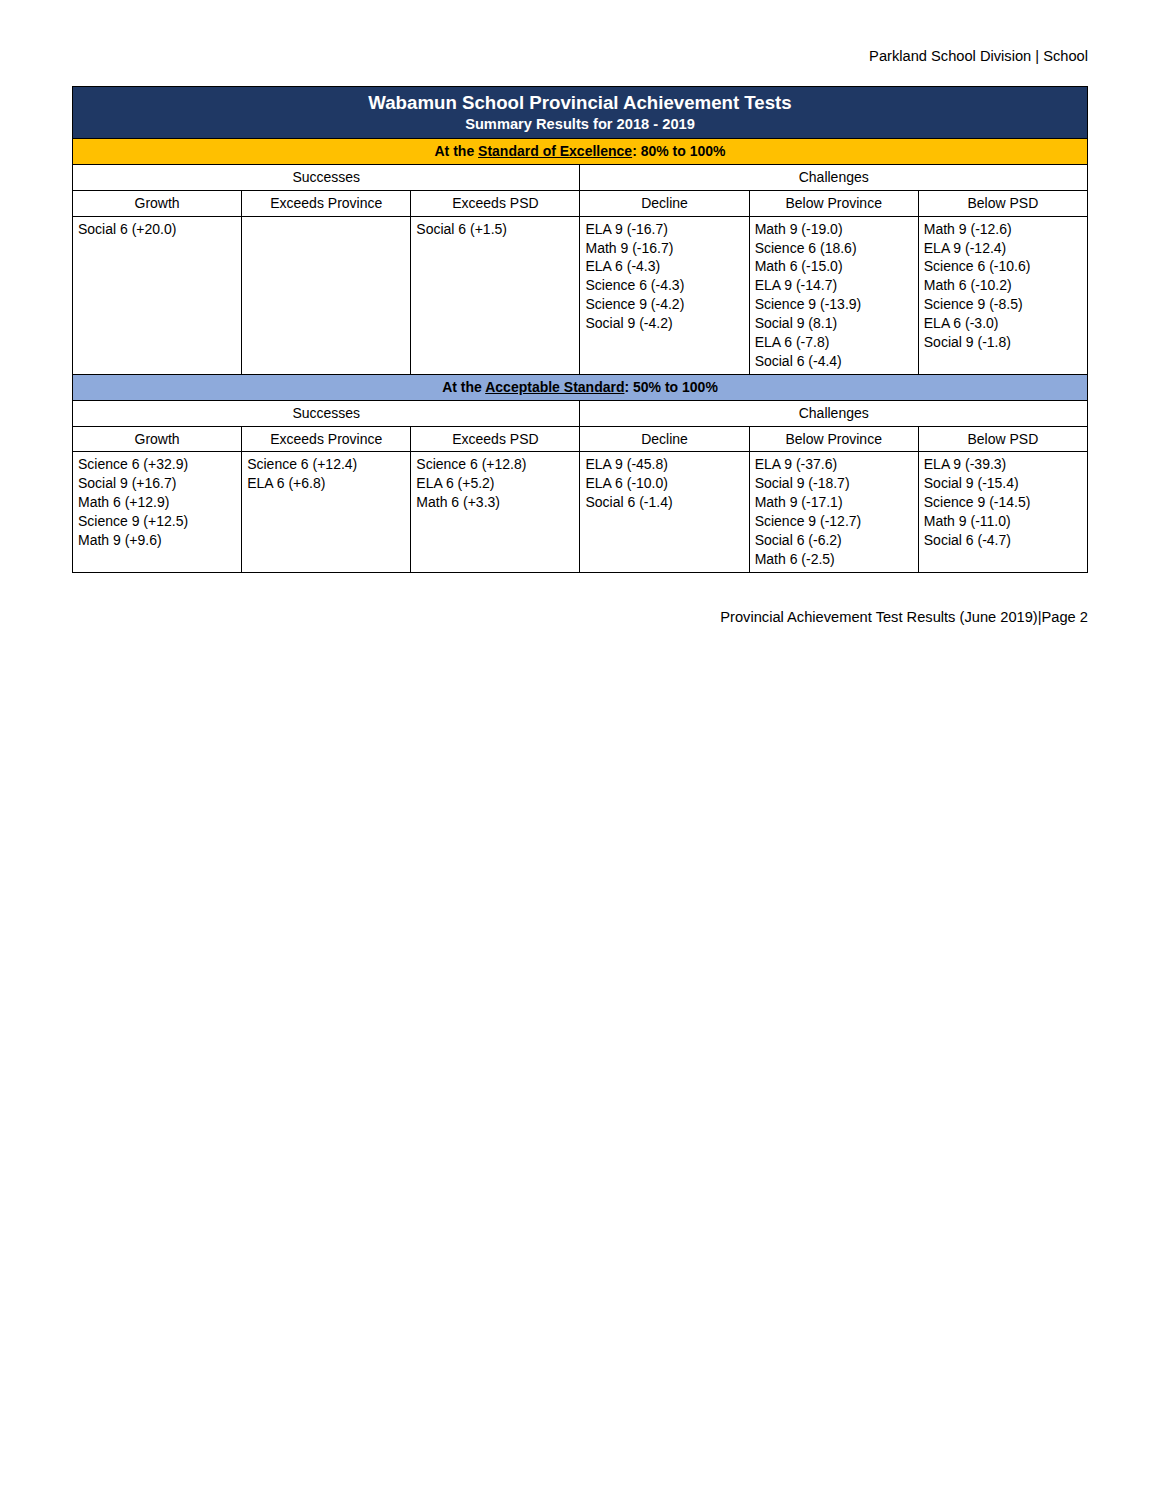Parkland School Division | School
| Wabamun School Provincial Achievement Tests Summary Results for 2018 - 2019 |
| At the Standard of Excellence : 80% to 100% |
| Successes | Challenges |
| Growth | Exceeds Province | Exceeds PSD | Decline | Below Province | Below PSD |
| Social 6 (+20.0) | | Social 6 (+1.5) | ELA 9 (-16.7) Math 9 (-16.7) ELA 6 (-4.3) Science 6 (-4.3) Science 9 (-4.2) Social 9 (-4.2) | Math 9 (-19.0) Science 6 (18.6) Math 6 (-15.0) ELA 9 (-14.7) Science 9 (-13.9) Social 9 (8.1) ELA 6 (-7.8) Social 6 (-4.4) | Math 9 (-12.6) ELA 9 (-12.4) Science 6 (-10.6) Math 6 (-10.2) Science 9 (-8.5) ELA 6 (-3.0) Social 9 (-1.8) |
| At the Acceptable Standard : 50% to 100% |
| Successes | Challenges |
| Growth | Exceeds Province | Exceeds PSD | Decline | Below Province | Below PSD |
| Science 6 (+32.9) Social 9 (+16.7) Math 6 (+12.9) Science 9 (+12.5) Math 9 (+9.6) | Science 6 (+12.4) ELA 6 (+6.8) | Science 6 (+12.8) ELA 6 (+5.2) Math 6 (+3.3) | ELA 9 (-45.8) ELA 6 (-10.0) Social 6 (-1.4) | ELA 9 (-37.6) Social 9 (-18.7) Math 9 (-17.1) Science 9 (-12.7) Social 6 (-6.2) Math 6 (-2.5) | ELA 9 (-39.3) Social 9 (-15.4) Science 9 (-14.5) Math 9 (-11.0) Social 6 (-4.7) |
Provincial Achievement Test Results (June 2019)|Page 2